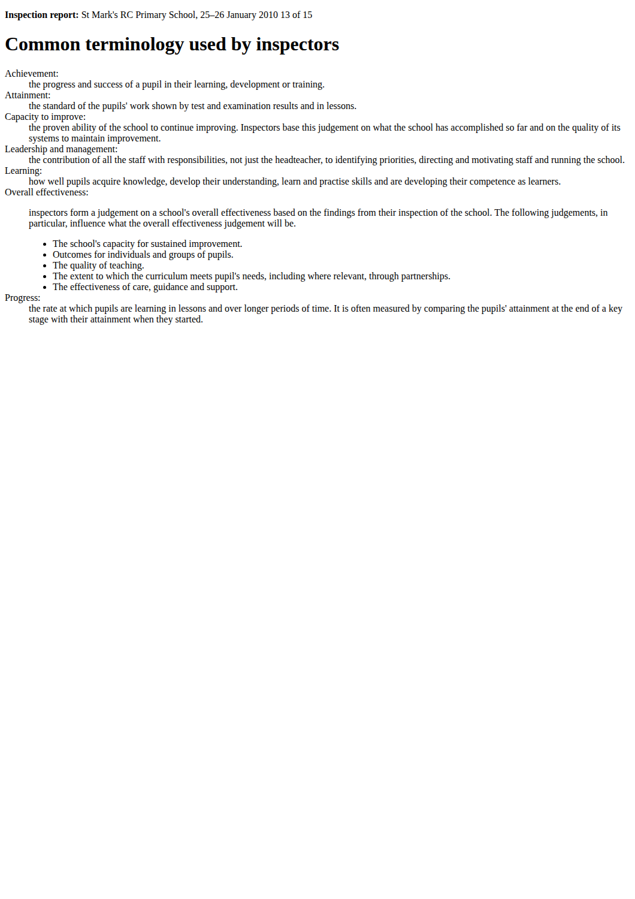Inspection report: St Mark's RC Primary School, 25–26 January 2010 13 of 15
Common terminology used by inspectors
Achievement:
the progress and success of a pupil in their learning, development or training.
Attainment:
the standard of the pupils' work shown by test and examination results and in lessons.
Capacity to improve:
the proven ability of the school to continue improving. Inspectors base this judgement on what the school has accomplished so far and on the quality of its systems to maintain improvement.
Leadership and management:
the contribution of all the staff with responsibilities, not just the headteacher, to identifying priorities, directing and motivating staff and running the school.
Learning:
how well pupils acquire knowledge, develop their understanding, learn and practise skills and are developing their competence as learners.
Overall effectiveness:
inspectors form a judgement on a school's overall effectiveness based on the findings from their inspection of the school. The following judgements, in particular, influence what the overall effectiveness judgement will be.
The school's capacity for sustained improvement.
Outcomes for individuals and groups of pupils.
The quality of teaching.
The extent to which the curriculum meets pupil's needs, including where relevant, through partnerships.
The effectiveness of care, guidance and support.
Progress:
the rate at which pupils are learning in lessons and over longer periods of time. It is often measured by comparing the pupils' attainment at the end of a key stage with their attainment when they started.